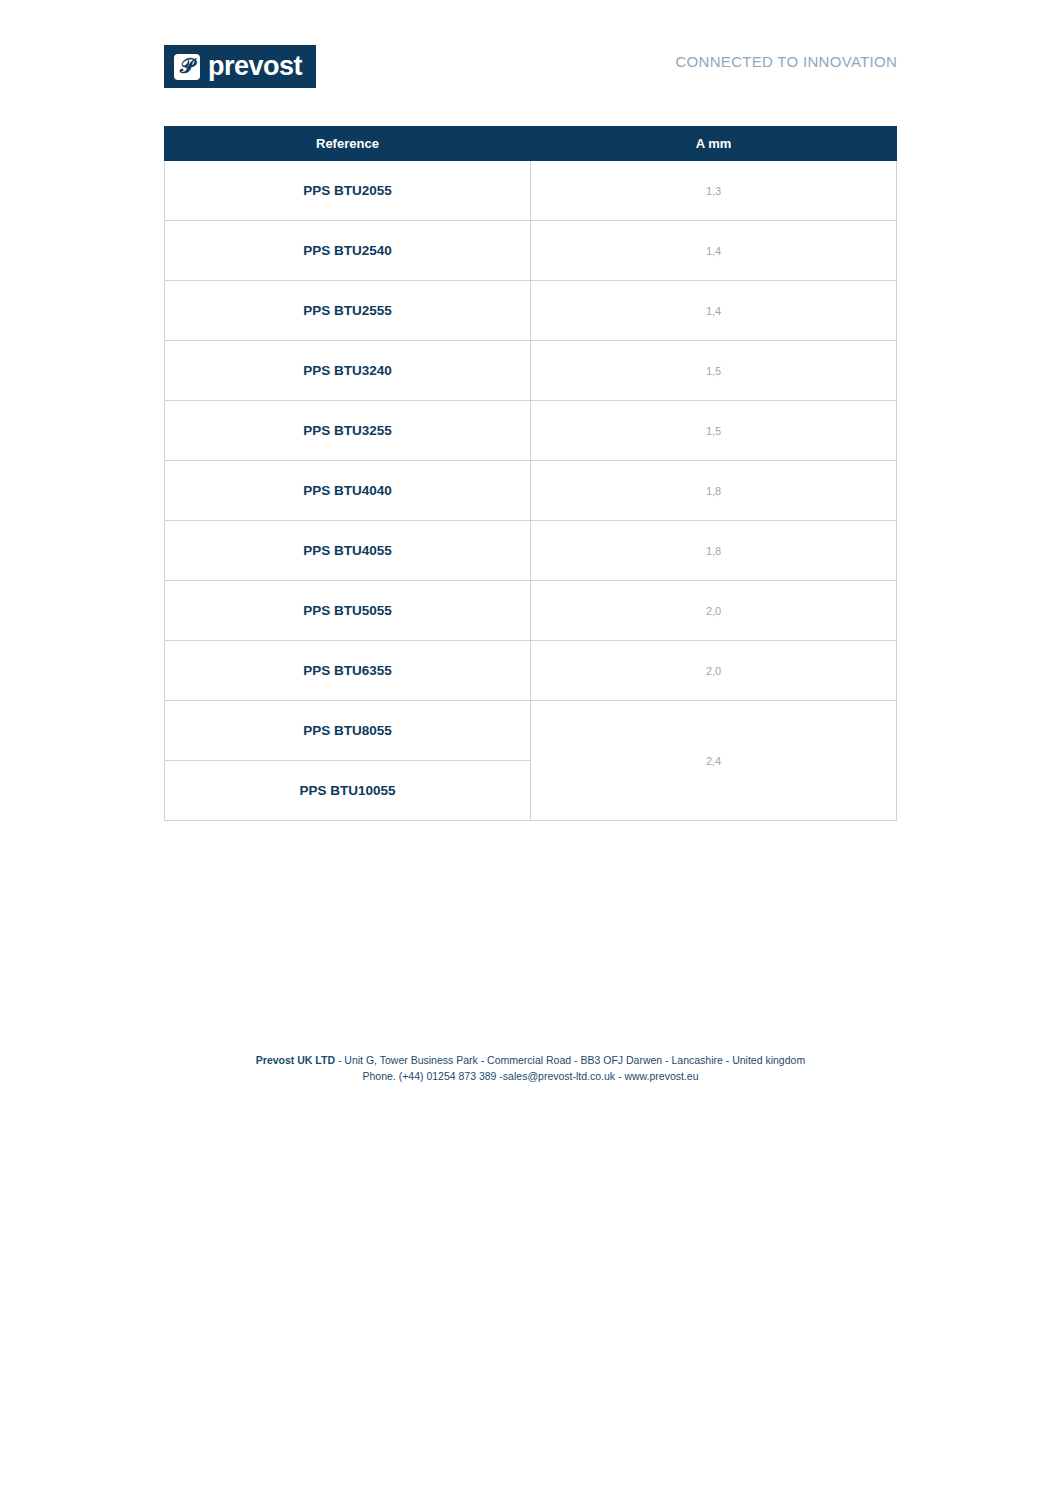𝒫
prevost
CONNECTED TO INNOVATION
| Reference | A mm |
| --- | --- |
| PPS BTU2055 | 1,3 |
| PPS BTU2540 | 1,4 |
| PPS BTU2555 | 1,4 |
| PPS BTU3240 | 1,5 |
| PPS BTU3255 | 1,5 |
| PPS BTU4040 | 1,8 |
| PPS BTU4055 | 1,8 |
| PPS BTU5055 | 2,0 |
| PPS BTU6355 | 2,0 |
| PPS BTU8055 | 2,4 |
| PPS BTU10055 |
Prevost UK LTD - Unit G, Tower Business Park - Commercial Road - BB3 OFJ Darwen - Lancashire - United kingdom
Phone. (+44) 01254 873 389 -sales@prevost-ltd.co.uk - www.prevost.eu